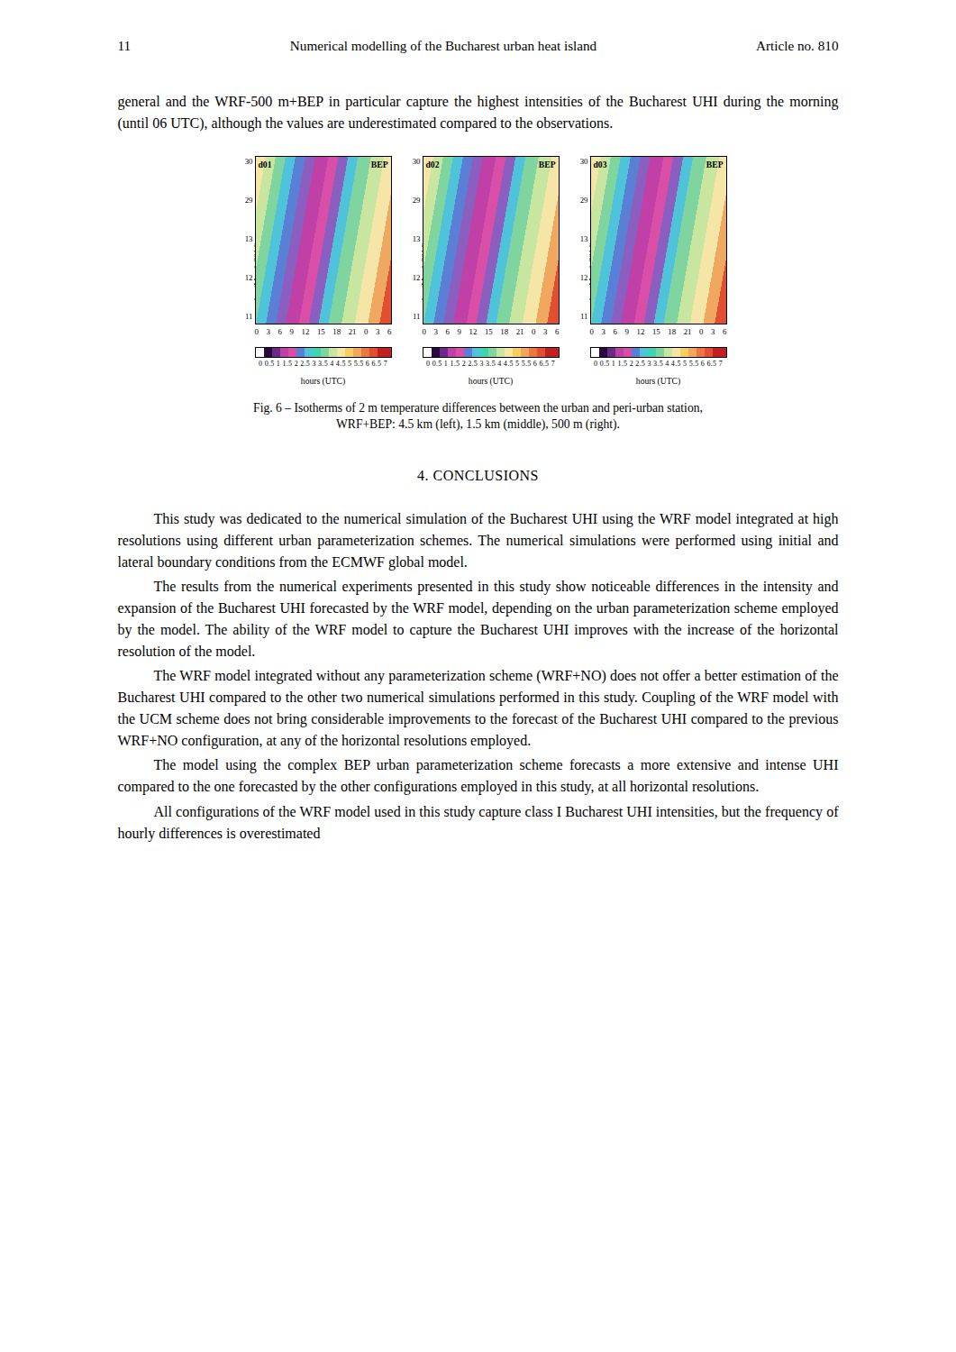11 Numerical modelling of the Bucharest urban heat island Article no. 810
general and the WRF-500 m+BEP in particular capture the highest intensities of the Bucharest UHI during the morning (until 06 UTC), although the values are underestimated compared to the observations.
day (March 2014)
3029131211
d01 BEP
036912151821036
0 0.5 1 1.5 2 2.5 3 3.5 4 4.5 5 5.5 6 6.5 7
hours (UTC)
day (March 2014)
3029131211
d02 BEP
036912151821036
0 0.5 1 1.5 2 2.5 3 3.5 4 4.5 5 5.5 6 6.5 7
hours (UTC)
day (March 2014)
3029131211
d03 BEP
036912151821036
0 0.5 1 1.5 2 2.5 3 3.5 4 4.5 5 5.5 6 6.5 7
hours (UTC)
Fig. 6 – Isotherms of 2 m temperature differences between the urban and peri-urban station,
WRF+BEP: 4.5 km (left), 1.5 km (middle), 500 m (right).
4. CONCLUSIONS
This study was dedicated to the numerical simulation of the Bucharest UHI using the WRF model integrated at high resolutions using different urban parameterization schemes. The numerical simulations were performed using initial and lateral boundary conditions from the ECMWF global model.
The results from the numerical experiments presented in this study show noticeable differences in the intensity and expansion of the Bucharest UHI forecasted by the WRF model, depending on the urban parameterization scheme employed by the model. The ability of the WRF model to capture the Bucharest UHI improves with the increase of the horizontal resolution of the model.
The WRF model integrated without any parameterization scheme (WRF+NO) does not offer a better estimation of the Bucharest UHI compared to the other two numerical simulations performed in this study. Coupling of the WRF model with the UCM scheme does not bring considerable improvements to the forecast of the Bucharest UHI compared to the previous WRF+NO configuration, at any of the horizontal resolutions employed.
The model using the complex BEP urban parameterization scheme forecasts a more extensive and intense UHI compared to the one forecasted by the other configurations employed in this study, at all horizontal resolutions.
All configurations of the WRF model used in this study capture class I Bucharest UHI intensities, but the frequency of hourly differences is overestimated